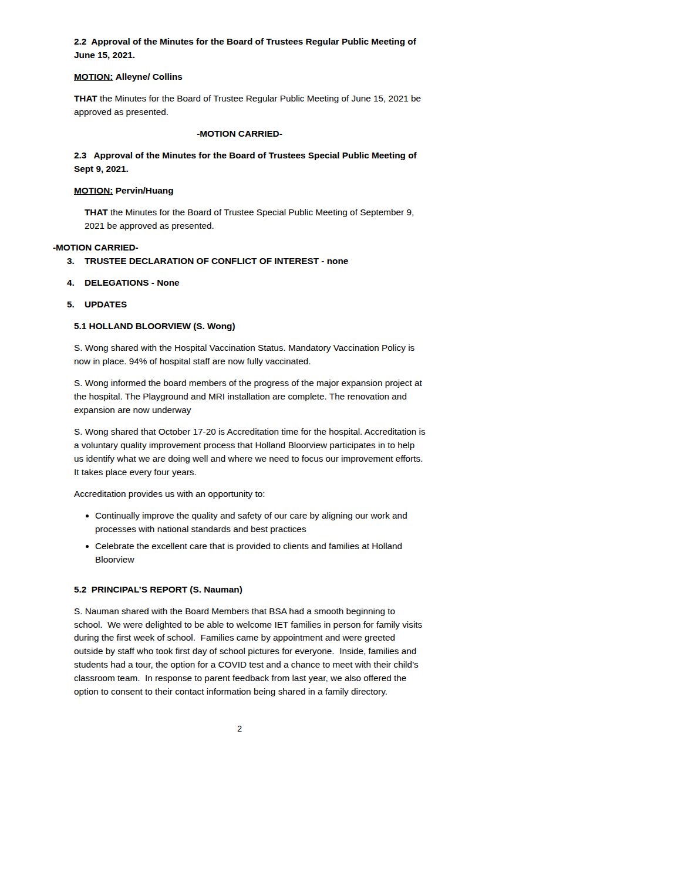2.2 Approval of the Minutes for the Board of Trustees Regular Public Meeting of June 15, 2021.
MOTION: Alleyne/ Collins
THAT the Minutes for the Board of Trustee Regular Public Meeting of June 15, 2021 be approved as presented.
-MOTION CARRIED-
2.3 Approval of the Minutes for the Board of Trustees Special Public Meeting of Sept 9, 2021.
MOTION: Pervin/Huang
THAT the Minutes for the Board of Trustee Special Public Meeting of September 9, 2021 be approved as presented.
-MOTION CARRIED-
TRUSTEE DECLARATION OF CONFLICT OF INTEREST - none
DELEGATIONS - None
UPDATES
5.1 HOLLAND BLOORVIEW (S. Wong)
S. Wong shared with the Hospital Vaccination Status. Mandatory Vaccination Policy is now in place. 94% of hospital staff are now fully vaccinated.
S. Wong informed the board members of the progress of the major expansion project at the hospital. The Playground and MRI installation are complete. The renovation and expansion are now underway
S. Wong shared that October 17-20 is Accreditation time for the hospital. Accreditation is a voluntary quality improvement process that Holland Bloorview participates in to help us identify what we are doing well and where we need to focus our improvement efforts. It takes place every four years.
Accreditation provides us with an opportunity to:
Continually improve the quality and safety of our care by aligning our work and processes with national standards and best practices
Celebrate the excellent care that is provided to clients and families at Holland Bloorview
5.2 PRINCIPAL’S REPORT (S. Nauman)
S. Nauman shared with the Board Members that BSA had a smooth beginning to school. We were delighted to be able to welcome IET families in person for family visits during the first week of school. Families came by appointment and were greeted outside by staff who took first day of school pictures for everyone. Inside, families and students had a tour, the option for a COVID test and a chance to meet with their child’s classroom team. In response to parent feedback from last year, we also offered the option to consent to their contact information being shared in a family directory.
2